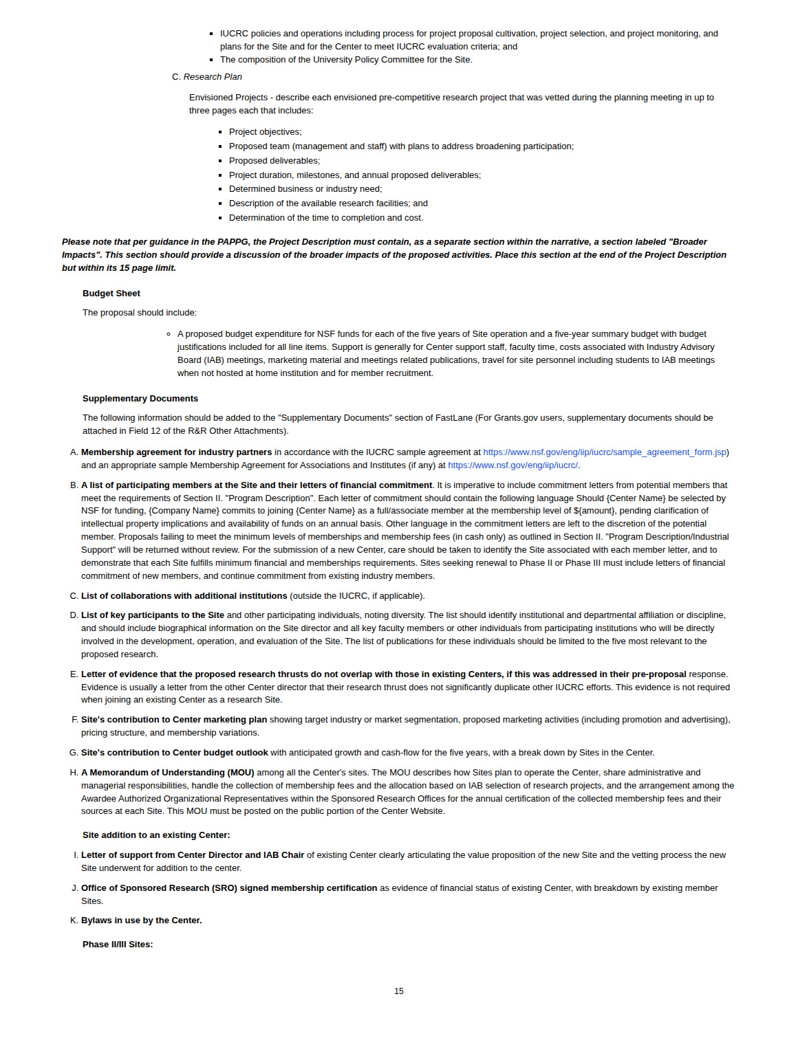IUCRC policies and operations including process for project proposal cultivation, project selection, and project monitoring, and plans for the Site and for the Center to meet IUCRC evaluation criteria; and
The composition of the University Policy Committee for the Site.
C. Research Plan
Envisioned Projects - describe each envisioned pre-competitive research project that was vetted during the planning meeting in up to three pages each that includes:
Project objectives;
Proposed team (management and staff) with plans to address broadening participation;
Proposed deliverables;
Project duration, milestones, and annual proposed deliverables;
Determined business or industry need;
Description of the available research facilities; and
Determination of the time to completion and cost.
Please note that per guidance in the PAPPG, the Project Description must contain, as a separate section within the narrative, a section labeled "Broader Impacts". This section should provide a discussion of the broader impacts of the proposed activities. Place this section at the end of the Project Description but within its 15 page limit.
Budget Sheet
The proposal should include:
A proposed budget expenditure for NSF funds for each of the five years of Site operation and a five-year summary budget with budget justifications included for all line items. Support is generally for Center support staff, faculty time, costs associated with Industry Advisory Board (IAB) meetings, marketing material and meetings related publications, travel for site personnel including students to IAB meetings when not hosted at home institution and for member recruitment.
Supplementary Documents
The following information should be added to the "Supplementary Documents" section of FastLane (For Grants.gov users, supplementary documents should be attached in Field 12 of the R&R Other Attachments).
Membership agreement for industry partners in accordance with the IUCRC sample agreement at https://www.nsf.gov/eng/iip/iucrc/sample_agreement_form.jsp) and an appropriate sample Membership Agreement for Associations and Institutes (if any) at https://www.nsf.gov/eng/iip/iucrc/.
A list of participating members at the Site and their letters of financial commitment. It is imperative to include commitment letters from potential members that meet the requirements of Section II. "Program Description". Each letter of commitment should contain the following language Should {Center Name} be selected by NSF for funding, {Company Name} commits to joining {Center Name} as a full/associate member at the membership level of ${amount}, pending clarification of intellectual property implications and availability of funds on an annual basis. Other language in the commitment letters are left to the discretion of the potential member. Proposals failing to meet the minimum levels of memberships and membership fees (in cash only) as outlined in Section II. "Program Description/Industrial Support" will be returned without review. For the submission of a new Center, care should be taken to identify the Site associated with each member letter, and to demonstrate that each Site fulfills minimum financial and memberships requirements. Sites seeking renewal to Phase II or Phase III must include letters of financial commitment of new members, and continue commitment from existing industry members.
List of collaborations with additional institutions (outside the IUCRC, if applicable).
List of key participants to the Site and other participating individuals, noting diversity. The list should identify institutional and departmental affiliation or discipline, and should include biographical information on the Site director and all key faculty members or other individuals from participating institutions who will be directly involved in the development, operation, and evaluation of the Site. The list of publications for these individuals should be limited to the five most relevant to the proposed research.
Letter of evidence that the proposed research thrusts do not overlap with those in existing Centers, if this was addressed in their pre-proposal response. Evidence is usually a letter from the other Center director that their research thrust does not significantly duplicate other IUCRC efforts. This evidence is not required when joining an existing Center as a research Site.
Site's contribution to Center marketing plan showing target industry or market segmentation, proposed marketing activities (including promotion and advertising), pricing structure, and membership variations.
Site's contribution to Center budget outlook with anticipated growth and cash-flow for the five years, with a break down by Sites in the Center.
A Memorandum of Understanding (MOU) among all the Center's sites. The MOU describes how Sites plan to operate the Center, share administrative and managerial responsibilities, handle the collection of membership fees and the allocation based on IAB selection of research projects, and the arrangement among the Awardee Authorized Organizational Representatives within the Sponsored Research Offices for the annual certification of the collected membership fees and their sources at each Site. This MOU must be posted on the public portion of the Center Website.
Site addition to an existing Center:
Letter of support from Center Director and IAB Chair of existing Center clearly articulating the value proposition of the new Site and the vetting process the new Site underwent for addition to the center.
Office of Sponsored Research (SRO) signed membership certification as evidence of financial status of existing Center, with breakdown by existing member Sites.
Bylaws in use by the Center.
Phase II/III Sites:
15